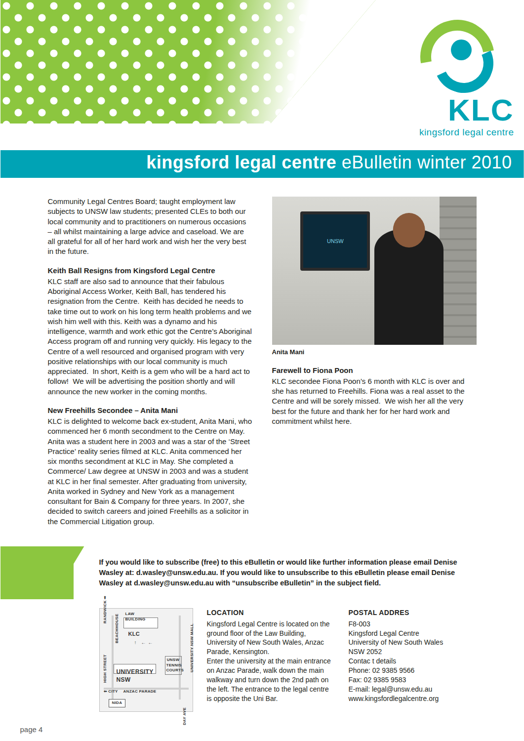KLC
kingsford legal centre
kingsford legal centre eBulletin winter 2010
Community Legal Centres Board; taught employment law subjects to UNSW law students; presented CLEs to both our local community and to practitioners on numerous occasions – all whilst maintaining a large advice and caseload. We are all grateful for all of her hard work and wish her the very best in the future.
Keith Ball Resigns from Kingsford Legal Centre
KLC staff are also sad to announce that their fabulous Aboriginal Access Worker, Keith Ball, has tendered his resignation from the Centre. Keith has decided he needs to take time out to work on his long term health problems and we wish him well with this. Keith was a dynamo and his intelligence, warmth and work ethic got the Centre’s Aboriginal Access program off and running very quickly. His legacy to the Centre of a well resourced and organised program with very positive relationships with our local community is much appreciated. In short, Keith is a gem who will be a hard act to follow! We will be advertising the position shortly and will announce the new worker in the coming months.
New Freehills Secondee – Anita Mani
KLC is delighted to welcome back ex-student, Anita Mani, who commenced her 6 month secondment to the Centre on May. Anita was a student here in 2003 and was a star of the ‘Street Practice’ reality series filmed at KLC. Anita commenced her six months secondment at KLC in May. She completed a Commerce/ Law degree at UNSW in 2003 and was a student at KLC in her final semester. After graduating from university, Anita worked in Sydney and New York as a management consultant for Bain & Company for three years. In 2007, she decided to switch careers and joined Freehills as a solicitor in the Commercial Litigation group.
Anita Mani
Farewell to Fiona Poon
KLC secondee Fiona Poon’s 6 month with KLC is over and she has returned to Freehills. Fiona was a real asset to the Centre and will be sorely missed. We wish her all the very best for the future and thank her for her hard work and commitment whilst here.
If you would like to subscribe (free) to this eBulletin or would like further information please email Denise Wasley at: d.wasley@unsw.edu.au. If you would like to unsubscribe to this eBulletin please email Denise Wasley at d.wasley@unsw.edu.au with “unsubscribe eBulletin” in the subject field.
LAW
BUILDING KLC RANDWICK ➡ HIGH STREET UNIVERSITY NSW MALL BEACHHOUSE UNIVERSITY
NSW UNSW
TENNIS
COURTS ⬅ CITY ANZAC PARADE NIDA DAY AVE ↑ ← ←
LOCATION
Kingsford Legal Centre is located on the ground floor of the Law Building, University of New South Wales, Anzac Parade, Kensington.
Enter the university at the main entrance on Anzac Parade, walk down the main walkway and turn down the 2nd path on the left. The entrance to the legal centre is opposite the Uni Bar.
POSTAL ADDRES
F8-003
Kingsford Legal Centre
University of New South Wales
NSW 2052
Contac t details
Phone: 02 9385 9566
Fax: 02 9385 9583
E-mail: legal@unsw.edu.au
www.kingsfordlegalcentre.org
page 4